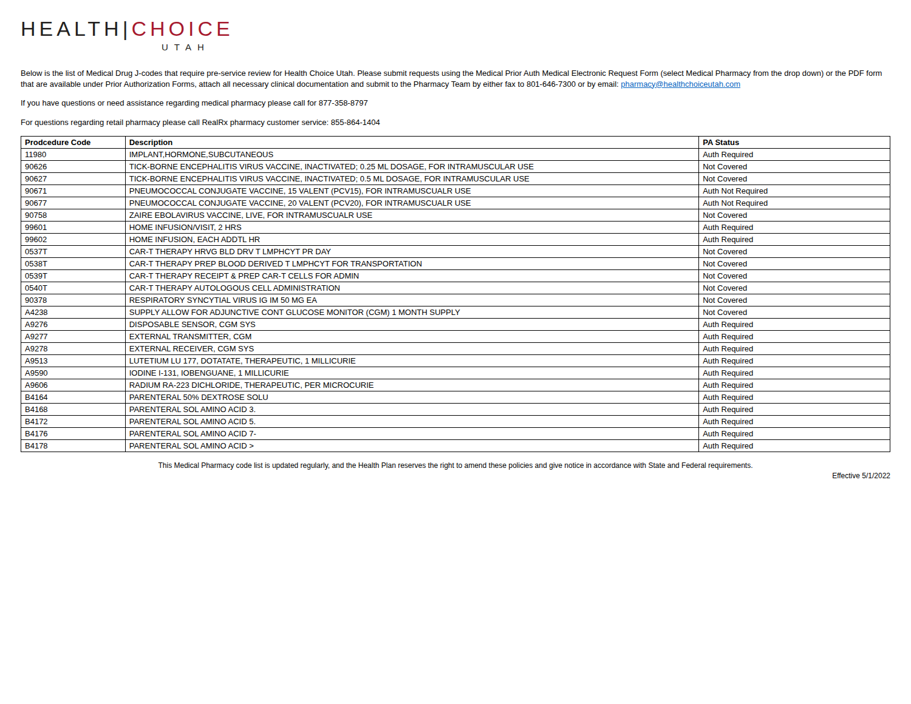HEALTH|CHOICE
UTAH
Below is the list of Medical Drug J-codes that require pre-service review for Health Choice Utah. Please submit requests using the Medical Prior Auth Medical Electronic Request Form (select Medical Pharmacy from the drop down) or the PDF form that are available under Prior Authorization Forms, attach all necessary clinical documentation and submit to the Pharmacy Team by either fax to 801-646-7300 or by email: pharmacy@healthchoiceutah.com
If you have questions or need assistance regarding medical pharmacy please call for 877-358-8797
For questions regarding retail pharmacy please call RealRx pharmacy customer service: 855-864-1404
| Prodcedure Code | Description | PA Status |
| --- | --- | --- |
| 11980 | IMPLANT,HORMONE,SUBCUTANEOUS | Auth Required |
| 90626 | TICK-BORNE ENCEPHALITIS VIRUS VACCINE, INACTIVATED; 0.25 ML DOSAGE, FOR INTRAMUSCULAR USE | Not Covered |
| 90627 | TICK-BORNE ENCEPHALITIS VIRUS VACCINE, INACTIVATED; 0.5 ML DOSAGE, FOR INTRAMUSCULAR USE | Not Covered |
| 90671 | PNEUMOCOCCAL CONJUGATE VACCINE, 15 VALENT (PCV15), FOR INTRAMUSCUALR USE | Auth Not Required |
| 90677 | PNEUMOCOCCAL CONJUGATE VACCINE, 20 VALENT (PCV20), FOR INTRAMUSCUALR USE | Auth Not Required |
| 90758 | ZAIRE EBOLAVIRUS VACCINE, LIVE, FOR INTRAMUSCUALR USE | Not Covered |
| 99601 | HOME INFUSION/VISIT, 2 HRS | Auth Required |
| 99602 | HOME INFUSION, EACH ADDTL HR | Auth Required |
| 0537T | CAR-T THERAPY HRVG BLD DRV T LMPHCYT PR DAY | Not Covered |
| 0538T | CAR-T THERAPY PREP BLOOD DERIVED T LMPHCYT FOR TRANSPORTATION | Not Covered |
| 0539T | CAR-T THERAPY RECEIPT & PREP CAR-T CELLS FOR ADMIN | Not Covered |
| 0540T | CAR-T THERAPY AUTOLOGOUS CELL ADMINISTRATION | Not Covered |
| 90378 | RESPIRATORY SYNCYTIAL VIRUS IG IM 50 MG EA | Not Covered |
| A4238 | SUPPLY ALLOW FOR ADJUNCTIVE CONT GLUCOSE MONITOR (CGM) 1 MONTH SUPPLY | Not Covered |
| A9276 | DISPOSABLE SENSOR, CGM SYS | Auth Required |
| A9277 | EXTERNAL TRANSMITTER, CGM | Auth Required |
| A9278 | EXTERNAL RECEIVER, CGM SYS | Auth Required |
| A9513 | LUTETIUM LU 177, DOTATATE, THERAPEUTIC, 1 MILLICURIE | Auth Required |
| A9590 | IODINE I-131, IOBENGUANE, 1 MILLICURIE | Auth Required |
| A9606 | RADIUM RA-223 DICHLORIDE, THERAPEUTIC, PER MICROCURIE | Auth Required |
| B4164 | PARENTERAL 50% DEXTROSE SOLU | Auth Required |
| B4168 | PARENTERAL SOL AMINO ACID 3. | Auth Required |
| B4172 | PARENTERAL SOL AMINO ACID 5. | Auth Required |
| B4176 | PARENTERAL SOL AMINO ACID 7- | Auth Required |
| B4178 | PARENTERAL SOL AMINO ACID > | Auth Required |
This Medical Pharmacy code list is updated regularly, and the Health Plan reserves the right to amend these policies and give notice in accordance with State and Federal requirements. Effective 5/1/2022